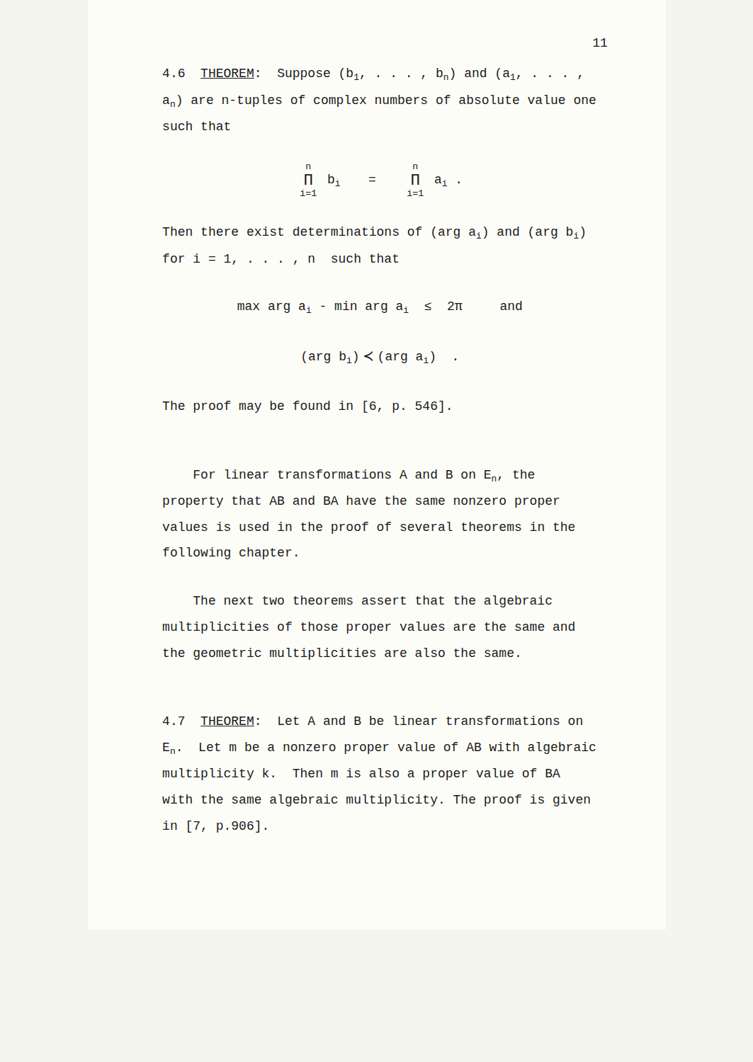11
4.6 THEOREM: Suppose (b1, . . . , bn) and (a1, . . . , an) are n-tuples of complex numbers of absolute value one such that
n Π i=1 bi = n Π i=1 ai .
Then there exist determinations of (arg ai) and (arg bi) for i = 1, . . . , n such that
max arg ai - min arg ai ≤ 2π and
(arg bi)≺(arg ai) .
The proof may be found in [6, p. 546].
For linear transformations A and B on En, the property that AB and BA have the same nonzero proper values is used in the proof of several theorems in the following chapter.
The next two theorems assert that the algebraic multiplicities of those proper values are the same and the geometric multiplicities are also the same.
4.7 THEOREM: Let A and B be linear transformations on En. Let m be a nonzero proper value of AB with algebraic multiplicity k. Then m is also a proper value of BA with the same algebraic multiplicity. The proof is given in [7, p.906].